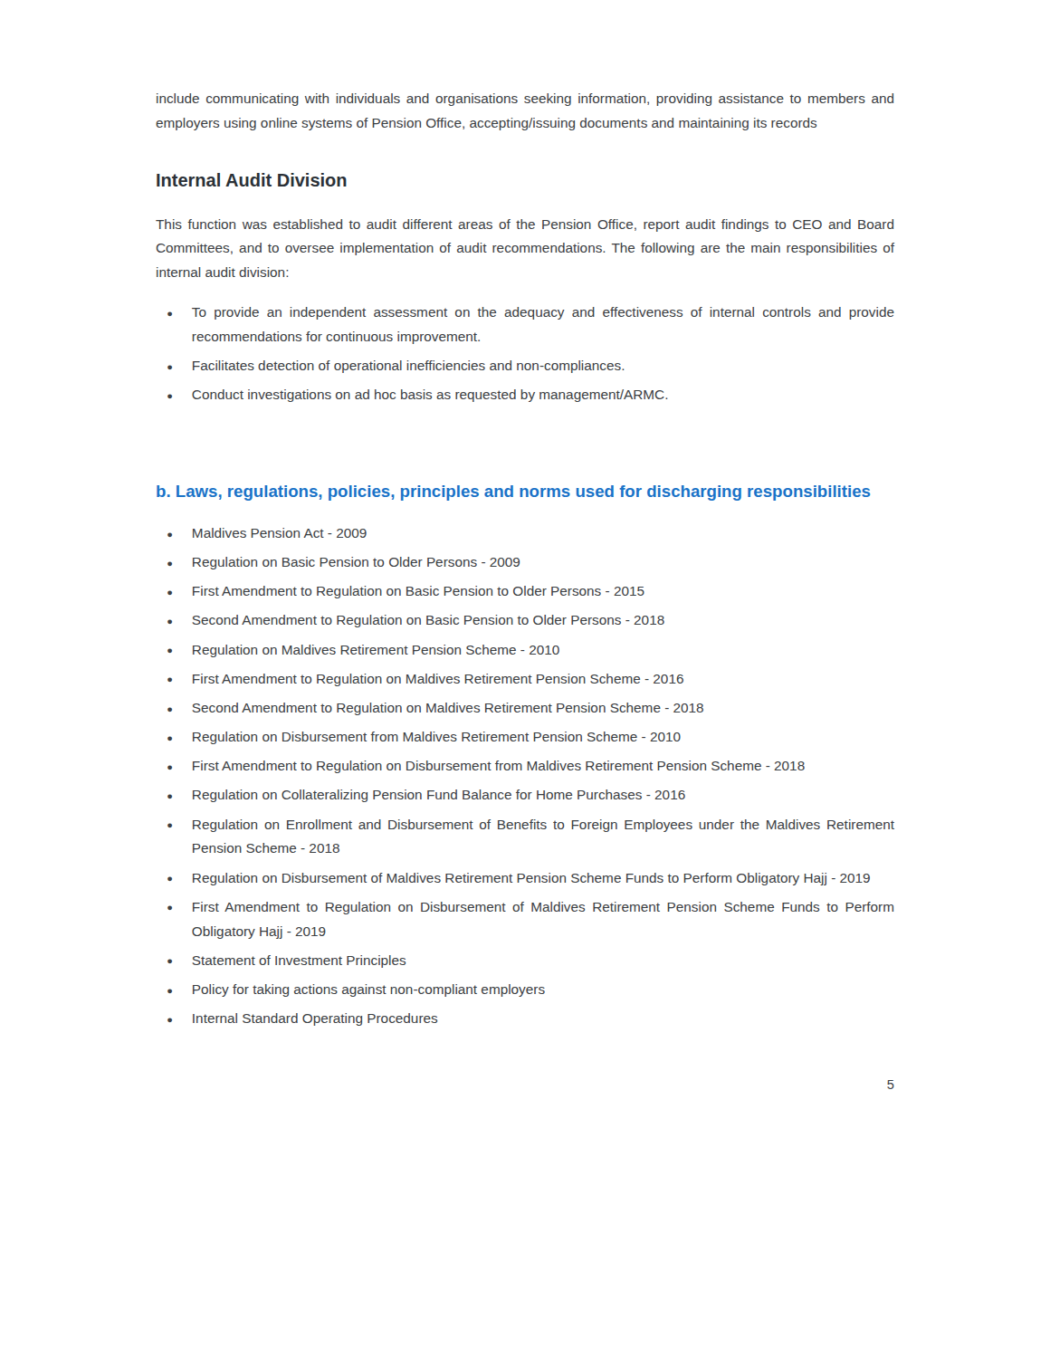include communicating with individuals and organisations seeking information, providing assistance to members and employers using online systems of Pension Office, accepting/issuing documents and maintaining its records
Internal Audit Division
This function was established to audit different areas of the Pension Office, report audit findings to CEO and Board Committees, and to oversee implementation of audit recommendations. The following are the main responsibilities of internal audit division:
To provide an independent assessment on the adequacy and effectiveness of internal controls and provide recommendations for continuous improvement.
Facilitates detection of operational inefficiencies and non-compliances.
Conduct investigations on ad hoc basis as requested by management/ARMC.
b. Laws, regulations, policies, principles and norms used for discharging responsibilities
Maldives Pension Act - 2009
Regulation on Basic Pension to Older Persons - 2009
First Amendment to Regulation on Basic Pension to Older Persons - 2015
Second Amendment to Regulation on Basic Pension to Older Persons - 2018
Regulation on Maldives Retirement Pension Scheme - 2010
First Amendment to Regulation on Maldives Retirement Pension Scheme - 2016
Second Amendment to Regulation on Maldives Retirement Pension Scheme - 2018
Regulation on Disbursement from Maldives Retirement Pension Scheme - 2010
First Amendment to Regulation on Disbursement from Maldives Retirement Pension Scheme - 2018
Regulation on Collateralizing Pension Fund Balance for Home Purchases - 2016
Regulation on Enrollment and Disbursement of Benefits to Foreign Employees under the Maldives Retirement Pension Scheme - 2018
Regulation on Disbursement of Maldives Retirement Pension Scheme Funds to Perform Obligatory Hajj - 2019
First Amendment to Regulation on Disbursement of Maldives Retirement Pension Scheme Funds to Perform Obligatory Hajj - 2019
Statement of Investment Principles
Policy for taking actions against non-compliant employers
Internal Standard Operating Procedures
5